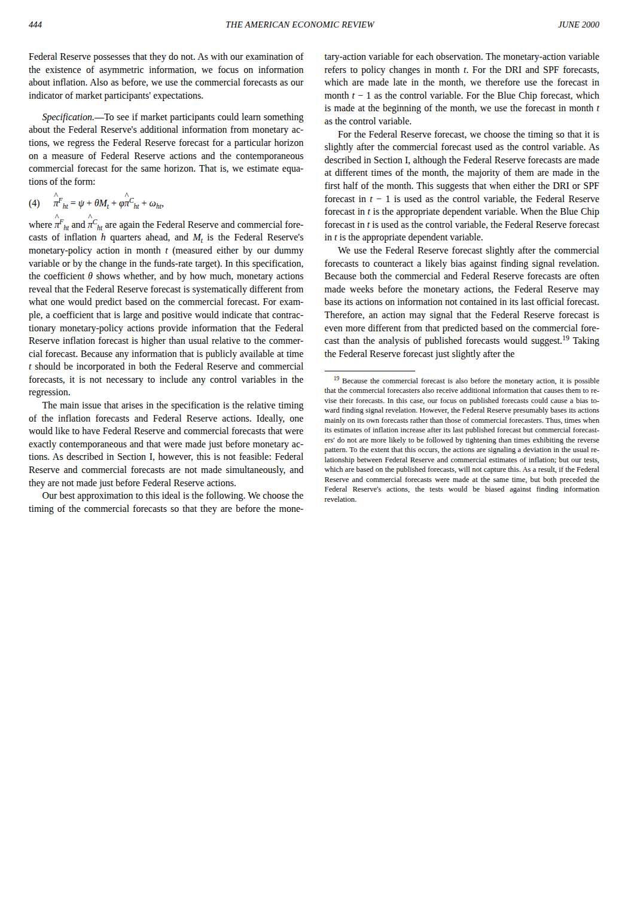444 THE AMERICAN ECONOMIC REVIEW JUNE 2000
Federal Reserve possesses that they do not. As with our examination of the existence of asymmetric information, we focus on information about inflation. Also as before, we use the commercial forecasts as our indicator of market participants' expectations.
Specification.—To see if market participants could learn something about the Federal Reserve's additional information from monetary actions, we regress the Federal Reserve forecast for a particular horizon on a measure of Federal Reserve actions and the contemporaneous commercial forecast for the same horizon. That is, we estimate equations of the form:
(4) πFht = ψ + θMt + φπCht + ωht,
where πFht and πCht are again the Federal Reserve and commercial forecasts of inflation h quarters ahead, and Mt is the Federal Reserve's monetary-policy action in month t (measured either by our dummy variable or by the change in the funds-rate target). In this specification, the coefficient θ shows whether, and by how much, monetary actions reveal that the Federal Reserve forecast is systematically different from what one would predict based on the commercial forecast. For example, a coefficient that is large and positive would indicate that contractionary monetary-policy actions provide information that the Federal Reserve inflation forecast is higher than usual relative to the commercial forecast. Because any information that is publicly available at time t should be incorporated in both the Federal Reserve and commercial forecasts, it is not necessary to include any control variables in the regression.
The main issue that arises in the specification is the relative timing of the inflation forecasts and Federal Reserve actions. Ideally, one would like to have Federal Reserve and commercial forecasts that were exactly contemporaneous and that were made just before monetary actions. As described in Section I, however, this is not feasible: Federal Reserve and commercial forecasts are not made simultaneously, and they are not made just before Federal Reserve actions.
Our best approximation to this ideal is the following. We choose the timing of the commercial forecasts so that they are before the monetary-action variable for each observation. The monetary-action variable refers to policy changes in month t. For the DRI and SPF forecasts, which are made late in the month, we therefore use the forecast in month t − 1 as the control variable. For the Blue Chip forecast, which is made at the beginning of the month, we use the forecast in month t as the control variable.
For the Federal Reserve forecast, we choose the timing so that it is slightly after the commercial forecast used as the control variable. As described in Section I, although the Federal Reserve forecasts are made at different times of the month, the majority of them are made in the first half of the month. This suggests that when either the DRI or SPF forecast in t − 1 is used as the control variable, the Federal Reserve forecast in t is the appropriate dependent variable. When the Blue Chip forecast in t is used as the control variable, the Federal Reserve forecast in t is the appropriate dependent variable.
We use the Federal Reserve forecast slightly after the commercial forecasts to counteract a likely bias against finding signal revelation. Because both the commercial and Federal Reserve forecasts are often made weeks before the monetary actions, the Federal Reserve may base its actions on information not contained in its last official forecast. Therefore, an action may signal that the Federal Reserve forecast is even more different from that predicted based on the commercial forecast than the analysis of published forecasts would suggest.19 Taking the Federal Reserve forecast just slightly after the
19 Because the commercial forecast is also before the monetary action, it is possible that the commercial forecasters also receive additional information that causes them to revise their forecasts. In this case, our focus on published forecasts could cause a bias toward finding signal revelation. However, the Federal Reserve presumably bases its actions mainly on its own forecasts rather than those of commercial forecasters. Thus, times when its estimates of inflation increase after its last published forecast but commercial forecasters' do not are more likely to be followed by tightening than times exhibiting the reverse pattern. To the extent that this occurs, the actions are signaling a deviation in the usual relationship between Federal Reserve and commercial estimates of inflation; but our tests, which are based on the published forecasts, will not capture this. As a result, if the Federal Reserve and commercial forecasts were made at the same time, but both preceded the Federal Reserve's actions, the tests would be biased against finding information revelation.